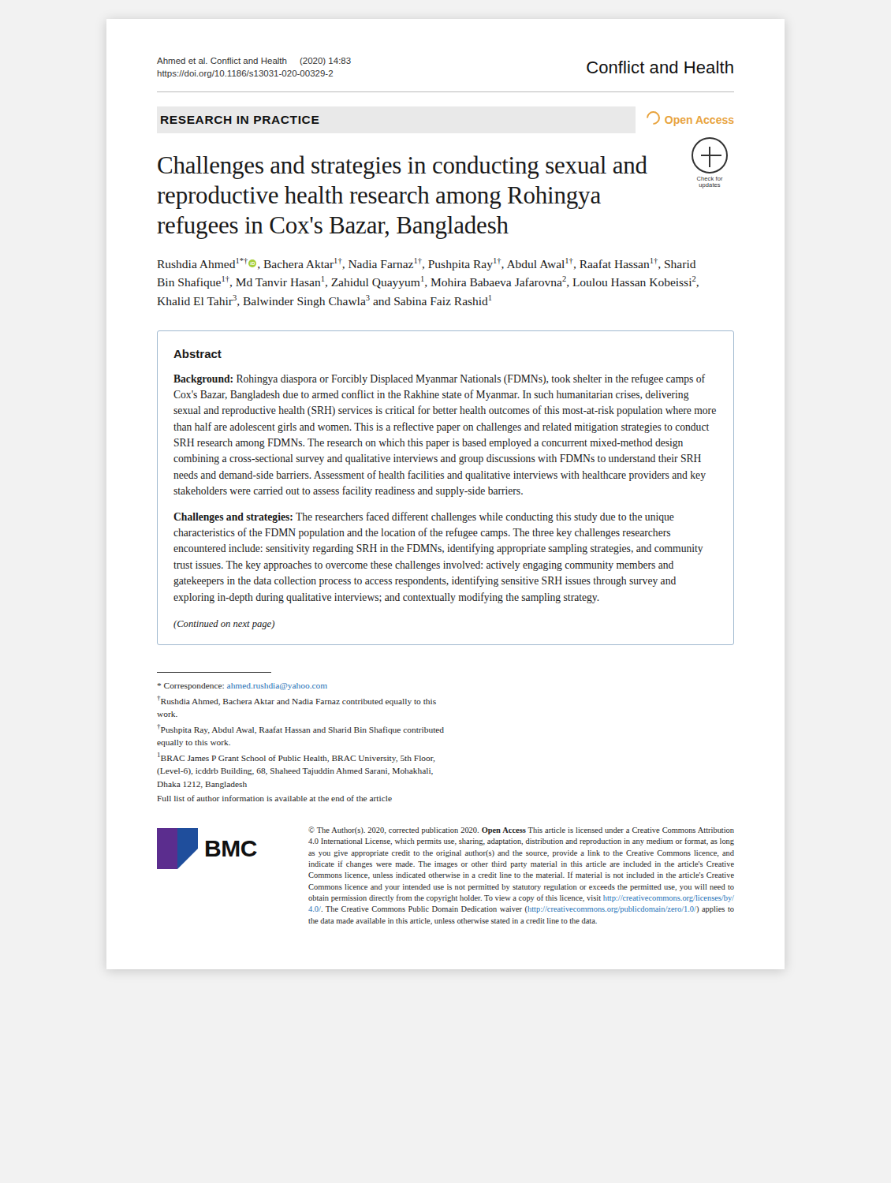Ahmed et al. Conflict and Health (2020) 14:83
https://doi.org/10.1186/s13031-020-00329-2
Conflict and Health
RESEARCH IN PRACTICE
Open Access
Check for
updates
Challenges and strategies in conducting sexual and reproductive health research among Rohingya refugees in Cox's Bazar, Bangladesh
Rushdia Ahmed1*† , Bachera Aktar1†, Nadia Farnaz1†, Pushpita Ray1†, Abdul Awal1†, Raafat Hassan1†, Sharid Bin Shafique1†, Md Tanvir Hasan1, Zahidul Quayyum1, Mohira Babaeva Jafarovna2, Loulou Hassan Kobeissi2, Khalid El Tahir3, Balwinder Singh Chawla3 and Sabina Faiz Rashid1
Abstract
Background: Rohingya diaspora or Forcibly Displaced Myanmar Nationals (FDMNs), took shelter in the refugee camps of Cox's Bazar, Bangladesh due to armed conflict in the Rakhine state of Myanmar. In such humanitarian crises, delivering sexual and reproductive health (SRH) services is critical for better health outcomes of this most-at-risk population where more than half are adolescent girls and women. This is a reflective paper on challenges and related mitigation strategies to conduct SRH research among FDMNs. The research on which this paper is based employed a concurrent mixed-method design combining a cross-sectional survey and qualitative interviews and group discussions with FDMNs to understand their SRH needs and demand-side barriers. Assessment of health facilities and qualitative interviews with healthcare providers and key stakeholders were carried out to assess facility readiness and supply-side barriers.
Challenges and strategies: The researchers faced different challenges while conducting this study due to the unique characteristics of the FDMN population and the location of the refugee camps. The three key challenges researchers encountered include: sensitivity regarding SRH in the FDMNs, identifying appropriate sampling strategies, and community trust issues. The key approaches to overcome these challenges involved: actively engaging community members and gatekeepers in the data collection process to access respondents, identifying sensitive SRH issues through survey and exploring in-depth during qualitative interviews; and contextually modifying the sampling strategy.
(Continued on next page)
* Correspondence: ahmed.rushdia@yahoo.com
†Rushdia Ahmed, Bachera Aktar and Nadia Farnaz contributed equally to this work.
†Pushpita Ray, Abdul Awal, Raafat Hassan and Sharid Bin Shafique contributed equally to this work.
1BRAC James P Grant School of Public Health, BRAC University, 5th Floor, (Level-6), icddrb Building, 68, Shaheed Tajuddin Ahmed Sarani, Mohakhali, Dhaka 1212, Bangladesh
Full list of author information is available at the end of the article
BMC
© The Author(s). 2020, corrected publication 2020. Open Access This article is licensed under a Creative Commons Attribution 4.0 International License, which permits use, sharing, adaptation, distribution and reproduction in any medium or format, as long as you give appropriate credit to the original author(s) and the source, provide a link to the Creative Commons licence, and indicate if changes were made. The images or other third party material in this article are included in the article's Creative Commons licence, unless indicated otherwise in a credit line to the material. If material is not included in the article's Creative Commons licence and your intended use is not permitted by statutory regulation or exceeds the permitted use, you will need to obtain permission directly from the copyright holder. To view a copy of this licence, visit http://creativecommons.org/licenses/by/4.0/. The Creative Commons Public Domain Dedication waiver (http://creativecommons.org/publicdomain/zero/1.0/) applies to the data made available in this article, unless otherwise stated in a credit line to the data.